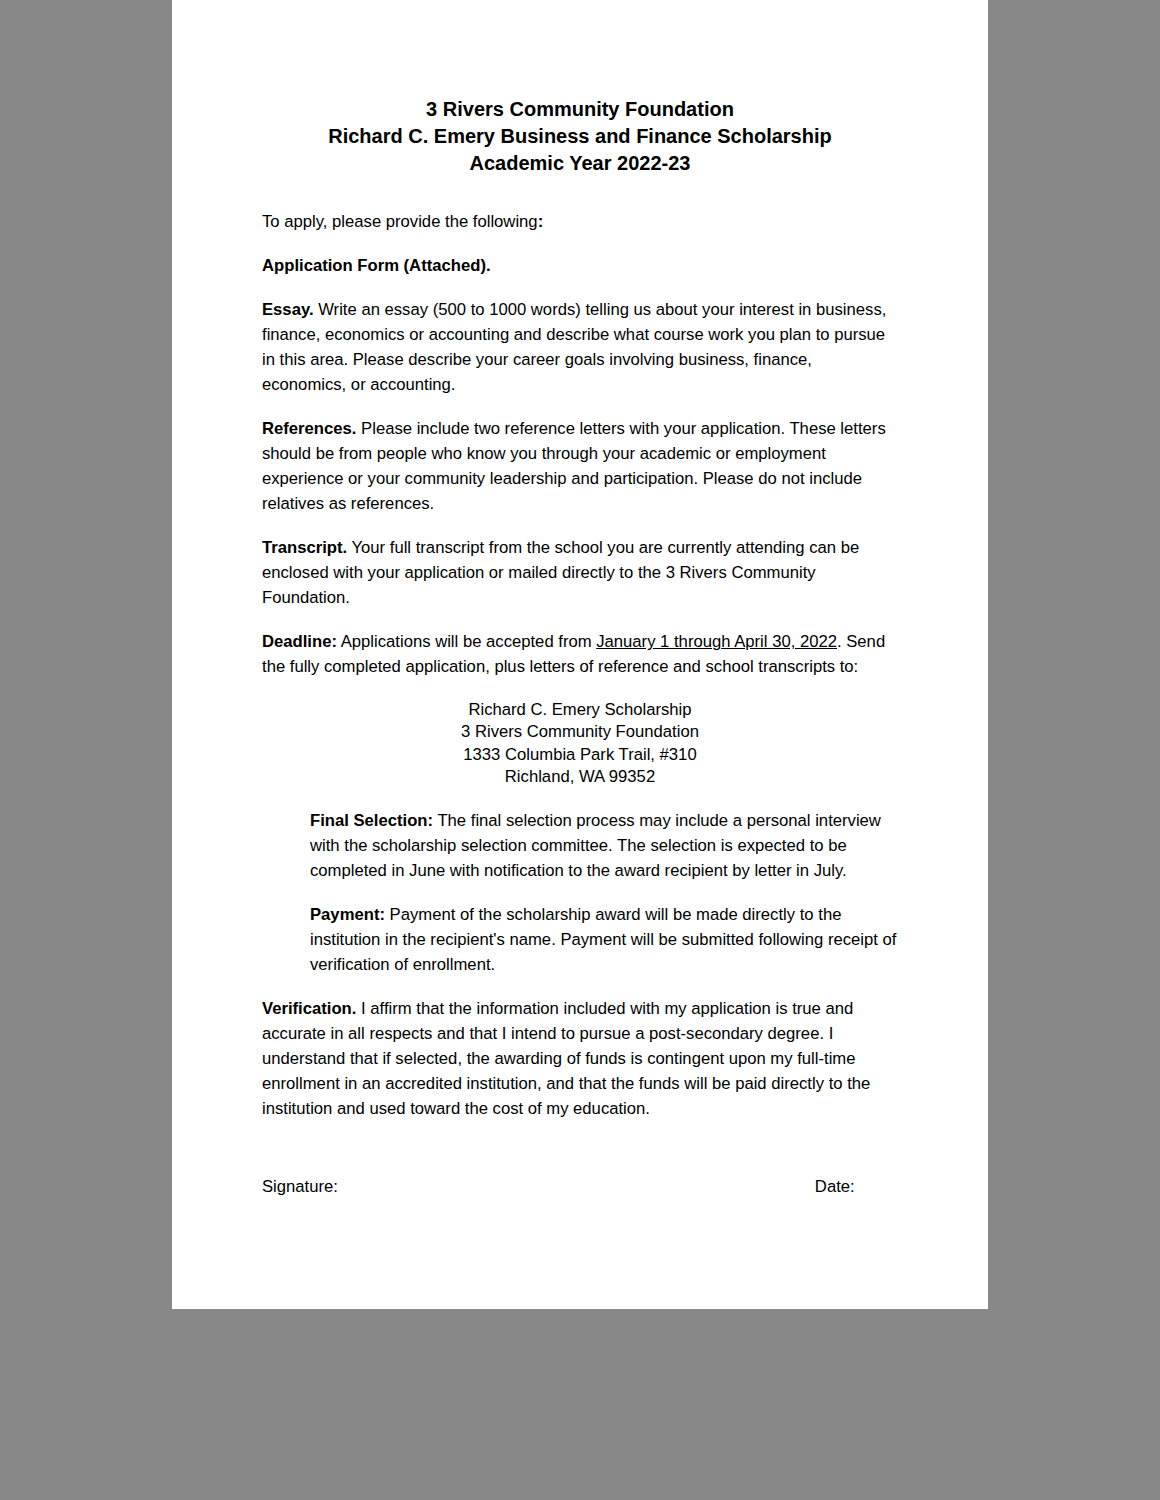3 Rivers Community Foundation Richard C. Emery Business and Finance Scholarship Academic Year 2022-23
To apply, please provide the following:
Application Form (Attached).
Essay. Write an essay (500 to 1000 words) telling us about your interest in business, finance, economics or accounting and describe what course work you plan to pursue in this area. Please describe your career goals involving business, finance, economics, or accounting.
References. Please include two reference letters with your application. These letters should be from people who know you through your academic or employment experience or your community leadership and participation. Please do not include relatives as references.
Transcript. Your full transcript from the school you are currently attending can be enclosed with your application or mailed directly to the 3 Rivers Community Foundation.
Deadline: Applications will be accepted from January 1 through April 30, 2022. Send the fully completed application, plus letters of reference and school transcripts to:
Richard C. Emery Scholarship 3 Rivers Community Foundation 1333 Columbia Park Trail, #310 Richland, WA 99352
Final Selection: The final selection process may include a personal interview with the scholarship selection committee. The selection is expected to be completed in June with notification to the award recipient by letter in July.
Payment: Payment of the scholarship award will be made directly to the institution in the recipient's name. Payment will be submitted following receipt of verification of enrollment.
Verification. I affirm that the information included with my application is true and accurate in all respects and that I intend to pursue a post-secondary degree. I understand that if selected, the awarding of funds is contingent upon my full-time enrollment in an accredited institution, and that the funds will be paid directly to the institution and used toward the cost of my education.
Signature: Date: